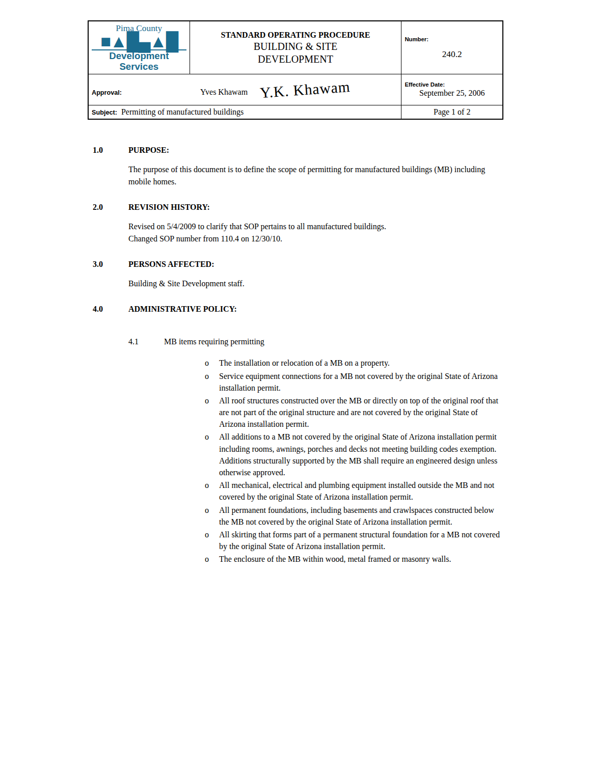| Pima County ■▲█▄▲█ Development Services | STANDARD OPERATING PROCEDURE BUILDING & SITE DEVELOPMENT | Number: 240.2 |
| Approval: Yves Khawam Y.K. Khawam | Effective Date: September 25, 2006 |
| Subject: Permitting of manufactured buildings | Page 1 of 2 |
1.0
PURPOSE:
The purpose of this document is to define the scope of permitting for manufactured buildings (MB) including mobile homes.
2.0
REVISION HISTORY:
Revised on 5/4/2009 to clarify that SOP pertains to all manufactured buildings.
Changed SOP number from 110.4 on 12/30/10.
3.0
PERSONS AFFECTED:
Building & Site Development staff.
4.0
ADMINISTRATIVE POLICY:
4.1
MB items requiring permitting
The installation or relocation of a MB on a property.
Service equipment connections for a MB not covered by the original State of Arizona installation permit.
All roof structures constructed over the MB or directly on top of the original roof that are not part of the original structure and are not covered by the original State of Arizona installation permit.
All additions to a MB not covered by the original State of Arizona installation permit including rooms, awnings, porches and decks not meeting building codes exemption. Additions structurally supported by the MB shall require an engineered design unless otherwise approved.
All mechanical, electrical and plumbing equipment installed outside the MB and not covered by the original State of Arizona installation permit.
All permanent foundations, including basements and crawlspaces constructed below the MB not covered by the original State of Arizona installation permit.
All skirting that forms part of a permanent structural foundation for a MB not covered by the original State of Arizona installation permit.
The enclosure of the MB within wood, metal framed or masonry walls.